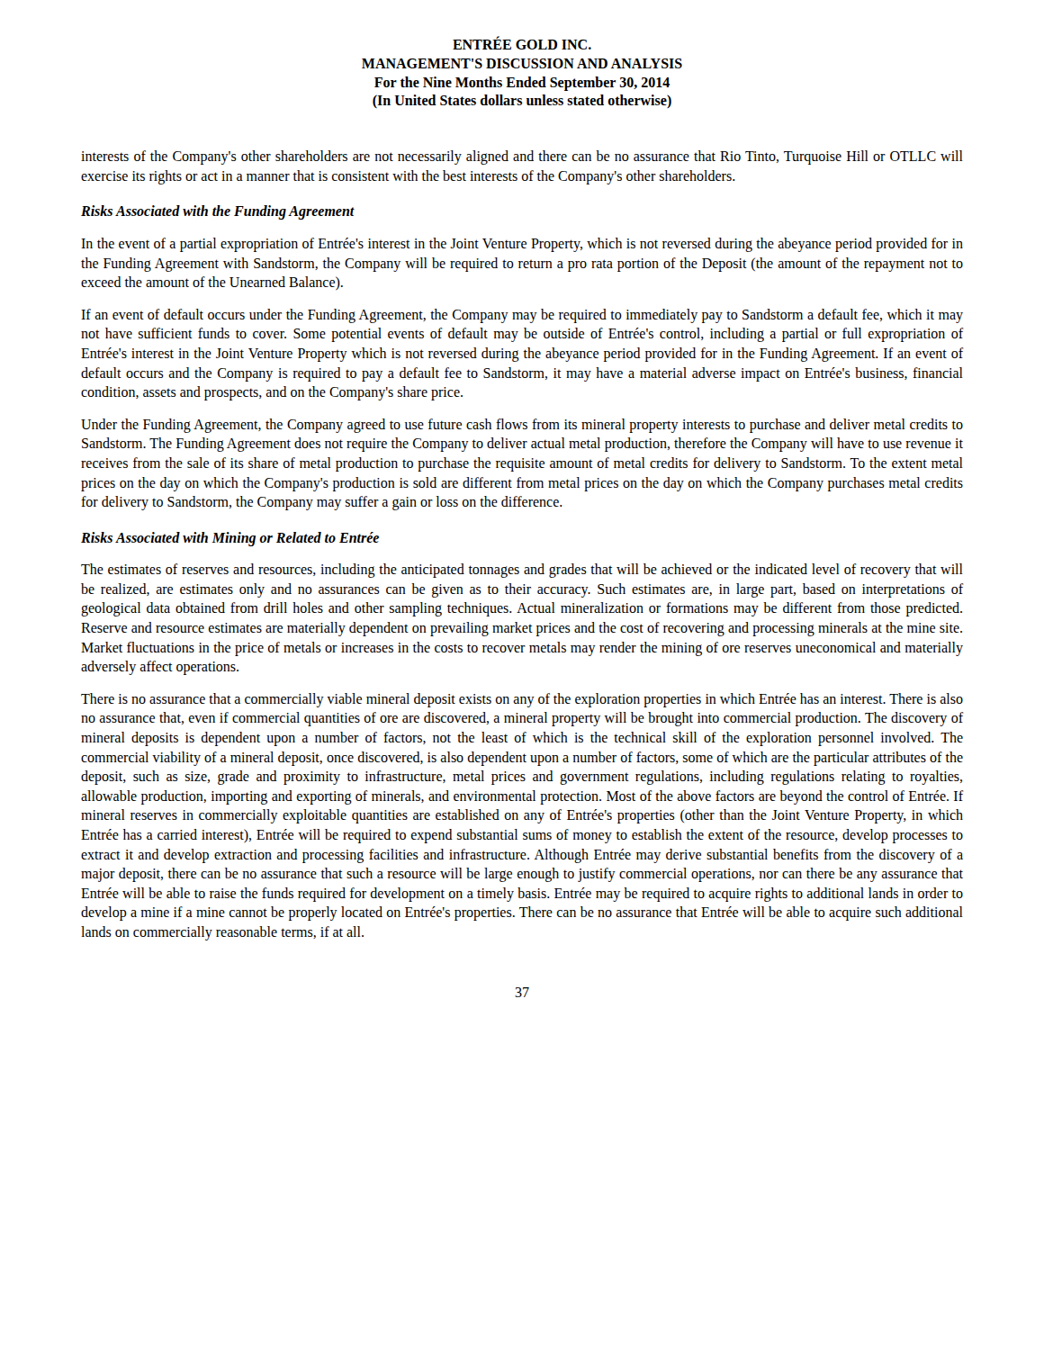ENTRÉE GOLD INC.
MANAGEMENT'S DISCUSSION AND ANALYSIS
For the Nine Months Ended September 30, 2014
(In United States dollars unless stated otherwise)
interests of the Company's other shareholders are not necessarily aligned and there can be no assurance that Rio Tinto, Turquoise Hill or OTLLC will exercise its rights or act in a manner that is consistent with the best interests of the Company's other shareholders.
Risks Associated with the Funding Agreement
In the event of a partial expropriation of Entrée's interest in the Joint Venture Property, which is not reversed during the abeyance period provided for in the Funding Agreement with Sandstorm, the Company will be required to return a pro rata portion of the Deposit (the amount of the repayment not to exceed the amount of the Unearned Balance).
If an event of default occurs under the Funding Agreement, the Company may be required to immediately pay to Sandstorm a default fee, which it may not have sufficient funds to cover. Some potential events of default may be outside of Entrée's control, including a partial or full expropriation of Entrée's interest in the Joint Venture Property which is not reversed during the abeyance period provided for in the Funding Agreement. If an event of default occurs and the Company is required to pay a default fee to Sandstorm, it may have a material adverse impact on Entrée's business, financial condition, assets and prospects, and on the Company's share price.
Under the Funding Agreement, the Company agreed to use future cash flows from its mineral property interests to purchase and deliver metal credits to Sandstorm. The Funding Agreement does not require the Company to deliver actual metal production, therefore the Company will have to use revenue it receives from the sale of its share of metal production to purchase the requisite amount of metal credits for delivery to Sandstorm. To the extent metal prices on the day on which the Company's production is sold are different from metal prices on the day on which the Company purchases metal credits for delivery to Sandstorm, the Company may suffer a gain or loss on the difference.
Risks Associated with Mining or Related to Entrée
The estimates of reserves and resources, including the anticipated tonnages and grades that will be achieved or the indicated level of recovery that will be realized, are estimates only and no assurances can be given as to their accuracy. Such estimates are, in large part, based on interpretations of geological data obtained from drill holes and other sampling techniques. Actual mineralization or formations may be different from those predicted. Reserve and resource estimates are materially dependent on prevailing market prices and the cost of recovering and processing minerals at the mine site. Market fluctuations in the price of metals or increases in the costs to recover metals may render the mining of ore reserves uneconomical and materially adversely affect operations.
There is no assurance that a commercially viable mineral deposit exists on any of the exploration properties in which Entrée has an interest. There is also no assurance that, even if commercial quantities of ore are discovered, a mineral property will be brought into commercial production. The discovery of mineral deposits is dependent upon a number of factors, not the least of which is the technical skill of the exploration personnel involved. The commercial viability of a mineral deposit, once discovered, is also dependent upon a number of factors, some of which are the particular attributes of the deposit, such as size, grade and proximity to infrastructure, metal prices and government regulations, including regulations relating to royalties, allowable production, importing and exporting of minerals, and environmental protection. Most of the above factors are beyond the control of Entrée. If mineral reserves in commercially exploitable quantities are established on any of Entrée's properties (other than the Joint Venture Property, in which Entrée has a carried interest), Entrée will be required to expend substantial sums of money to establish the extent of the resource, develop processes to extract it and develop extraction and processing facilities and infrastructure. Although Entrée may derive substantial benefits from the discovery of a major deposit, there can be no assurance that such a resource will be large enough to justify commercial operations, nor can there be any assurance that Entrée will be able to raise the funds required for development on a timely basis. Entrée may be required to acquire rights to additional lands in order to develop a mine if a mine cannot be properly located on Entrée's properties. There can be no assurance that Entrée will be able to acquire such additional lands on commercially reasonable terms, if at all.
37